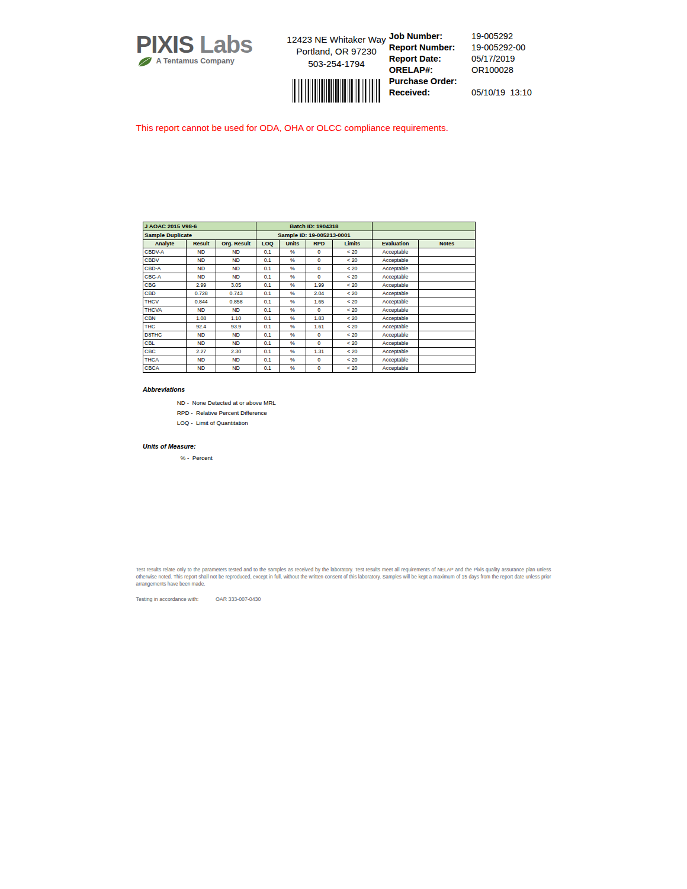PIXIS Labs
A Tentamus Company
12423 NE Whitaker Way
Portland, OR 97230
503-254-1794
Job Number:
19-005292
Report Number:
19-005292-00
Report Date:
05/17/2019
ORELAP#:
OR100028
Purchase Order:
Received:
05/10/19 13:10
This report cannot be used for ODA, OHA or OLCC compliance requirements.
| J AOAC 2015 V98-6 | Batch ID: 1904318 | |
| Sample Duplicate | Sample ID: 19-005213-0001 | |
| Analyte | Result | Org. Result | LOQ | Units | RPD | Limits | Evaluation | Notes |
| CBDV-A | ND | ND | 0.1 | % | 0 | < 20 | Acceptable | |
| CBDV | ND | ND | 0.1 | % | 0 | < 20 | Acceptable | |
| CBD-A | ND | ND | 0.1 | % | 0 | < 20 | Acceptable | |
| CBG-A | ND | ND | 0.1 | % | 0 | < 20 | Acceptable | |
| CBG | 2.99 | 3.05 | 0.1 | % | 1.99 | < 20 | Acceptable | |
| CBD | 0.728 | 0.743 | 0.1 | % | 2.04 | < 20 | Acceptable | |
| THCV | 0.844 | 0.858 | 0.1 | % | 1.65 | < 20 | Acceptable | |
| THCVA | ND | ND | 0.1 | % | 0 | < 20 | Acceptable | |
| CBN | 1.08 | 1.10 | 0.1 | % | 1.83 | < 20 | Acceptable | |
| THC | 92.4 | 93.9 | 0.1 | % | 1.61 | < 20 | Acceptable | |
| D8THC | ND | ND | 0.1 | % | 0 | < 20 | Acceptable | |
| CBL | ND | ND | 0.1 | % | 0 | < 20 | Acceptable | |
| CBC | 2.27 | 2.30 | 0.1 | % | 1.31 | < 20 | Acceptable | |
| THCA | ND | ND | 0.1 | % | 0 | < 20 | Acceptable | |
| CBCA | ND | ND | 0.1 | % | 0 | < 20 | Acceptable | |
Abbreviations
ND - None Detected at or above MRL
RPD - Relative Percent Difference
LOQ - Limit of Quantitation
Units of Measure:
% - Percent
Test results relate only to the parameters tested and to the samples as received by the laboratory. Test results meet all requirements of NELAP and the Pixis quality assurance plan unless otherwise noted. This report shall not be reproduced, except in full, without the written consent of this laboratory. Samples will be kept a maximum of 15 days from the report date unless prior arrangements have been made.
Testing in accordance with: OAR 333-007-0430